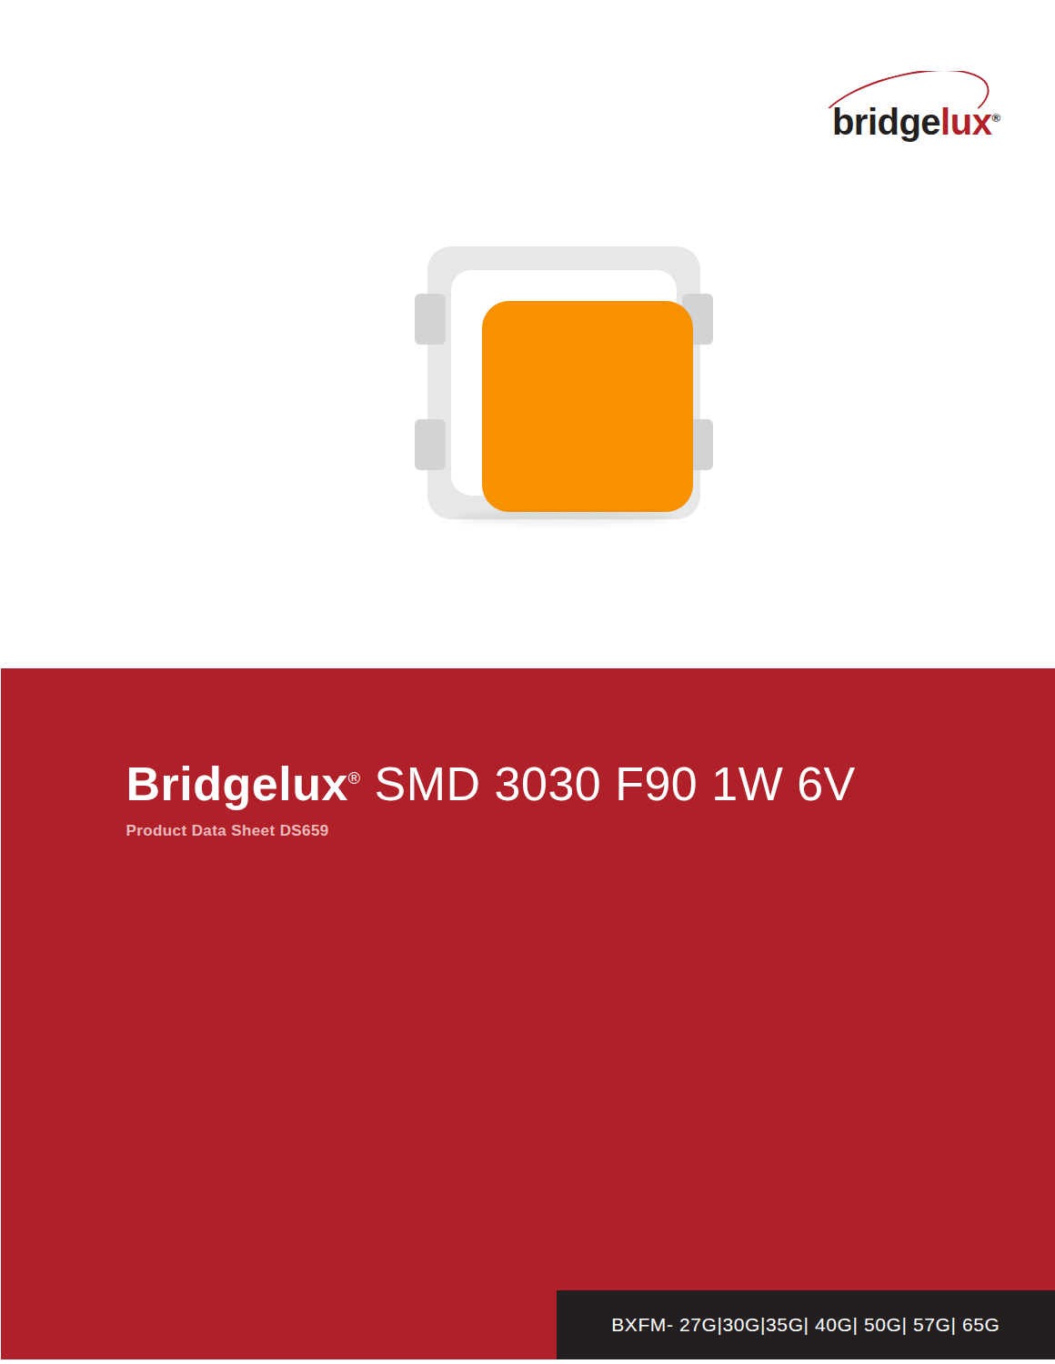bridgelux®
Bridgelux® SMD 3030 F90 1W 6V
Product Data Sheet DS659
BXFM- 27G|30G|35G| 40G| 50G| 57G| 65G